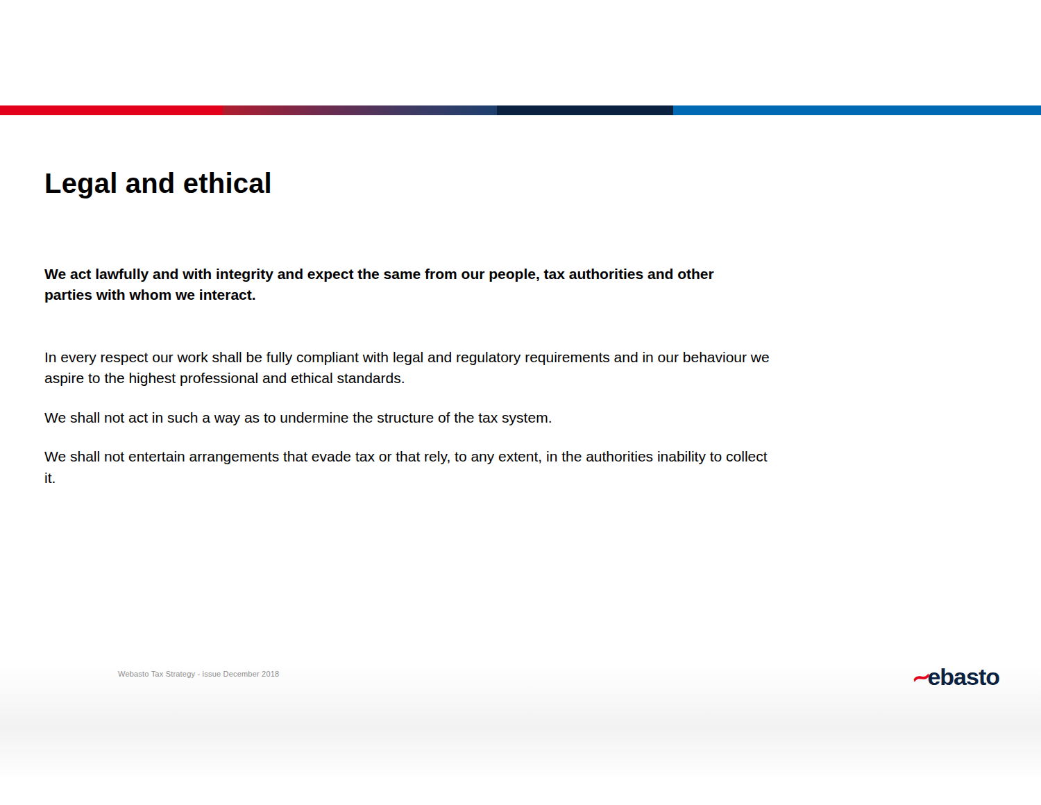Legal and ethical
We act lawfully and with integrity and expect the same from our people, tax authorities and other parties with whom we interact.
In every respect our work shall be fully compliant with legal and regulatory requirements and in our behaviour we aspire to the highest professional and ethical standards.
We shall not act in such a way as to undermine the structure of the tax system.
We shall not entertain arrangements that evade tax or that rely, to any extent, in the authorities inability to collect it.
Webasto Tax Strategy - issue December 2018
∼ebasto